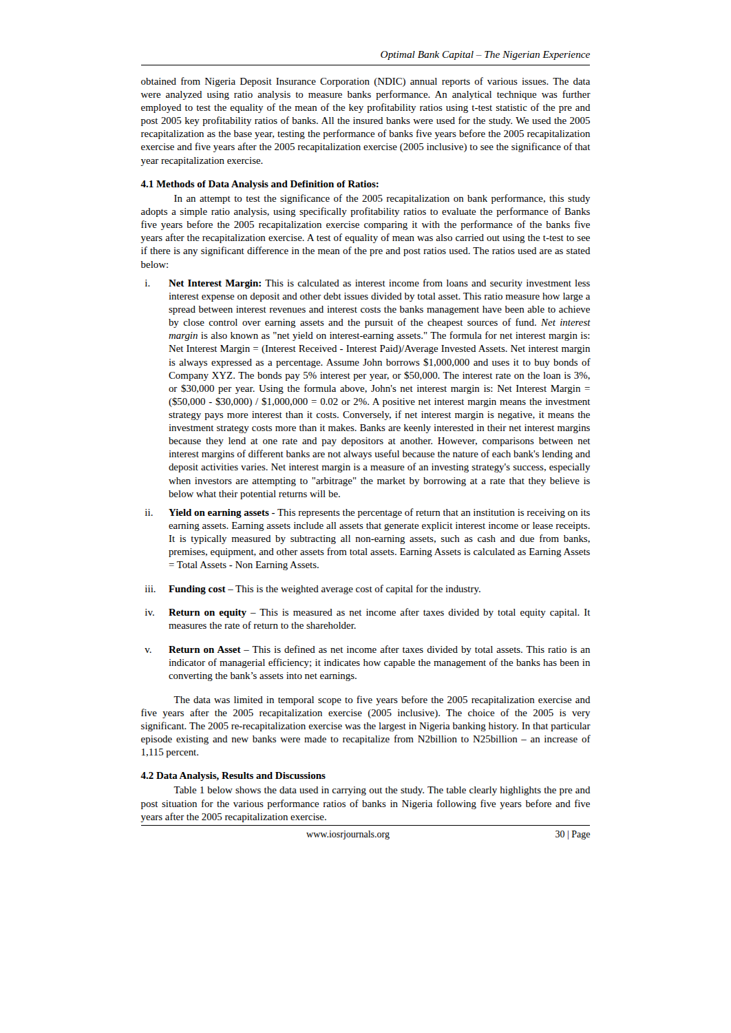Optimal Bank Capital – The Nigerian Experience
obtained from Nigeria Deposit Insurance Corporation (NDIC) annual reports of various issues. The data were analyzed using ratio analysis to measure banks performance. An analytical technique was further employed to test the equality of the mean of the key profitability ratios using t-test statistic of the pre and post 2005 key profitability ratios of banks. All the insured banks were used for the study. We used the 2005 recapitalization as the base year, testing the performance of banks five years before the 2005 recapitalization exercise and five years after the 2005 recapitalization exercise (2005 inclusive) to see the significance of that year recapitalization exercise.
4.1 Methods of Data Analysis and Definition of Ratios:
In an attempt to test the significance of the 2005 recapitalization on bank performance, this study adopts a simple ratio analysis, using specifically profitability ratios to evaluate the performance of Banks five years before the 2005 recapitalization exercise comparing it with the performance of the banks five years after the recapitalization exercise. A test of equality of mean was also carried out using the t-test to see if there is any significant difference in the mean of the pre and post ratios used. The ratios used are as stated below:
i. Net Interest Margin: This is calculated as interest income from loans and security investment less interest expense on deposit and other debt issues divided by total asset. This ratio measure how large a spread between interest revenues and interest costs the banks management have been able to achieve by close control over earning assets and the pursuit of the cheapest sources of fund. Net interest margin is also known as "net yield on interest-earning assets." The formula for net interest margin is: Net Interest Margin = (Interest Received - Interest Paid)/Average Invested Assets. Net interest margin is always expressed as a percentage. Assume John borrows $1,000,000 and uses it to buy bonds of Company XYZ. The bonds pay 5% interest per year, or $50,000. The interest rate on the loan is 3%, or $30,000 per year. Using the formula above, John's net interest margin is: Net Interest Margin = ($50,000 - $30,000) / $1,000,000 = 0.02 or 2%. A positive net interest margin means the investment strategy pays more interest than it costs. Conversely, if net interest margin is negative, it means the investment strategy costs more than it makes. Banks are keenly interested in their net interest margins because they lend at one rate and pay depositors at another. However, comparisons between net interest margins of different banks are not always useful because the nature of each bank's lending and deposit activities varies. Net interest margin is a measure of an investing strategy's success, especially when investors are attempting to "arbitrage" the market by borrowing at a rate that they believe is below what their potential returns will be.
ii. Yield on earning assets - This represents the percentage of return that an institution is receiving on its earning assets. Earning assets include all assets that generate explicit interest income or lease receipts. It is typically measured by subtracting all non-earning assets, such as cash and due from banks, premises, equipment, and other assets from total assets. Earning Assets is calculated as Earning Assets = Total Assets - Non Earning Assets.
iii. Funding cost – This is the weighted average cost of capital for the industry.
iv. Return on equity – This is measured as net income after taxes divided by total equity capital. It measures the rate of return to the shareholder.
v. Return on Asset – This is defined as net income after taxes divided by total assets. This ratio is an indicator of managerial efficiency; it indicates how capable the management of the banks has been in converting the bank’s assets into net earnings.
The data was limited in temporal scope to five years before the 2005 recapitalization exercise and five years after the 2005 recapitalization exercise (2005 inclusive). The choice of the 2005 is very significant. The 2005 re-recapitalization exercise was the largest in Nigeria banking history. In that particular episode existing and new banks were made to recapitalize from N2billion to N25billion – an increase of 1,115 percent.
4.2 Data Analysis, Results and Discussions
Table 1 below shows the data used in carrying out the study. The table clearly highlights the pre and post situation for the various performance ratios of banks in Nigeria following five years before and five years after the 2005 recapitalization exercise.
www.iosrjournals.org
30 | Page